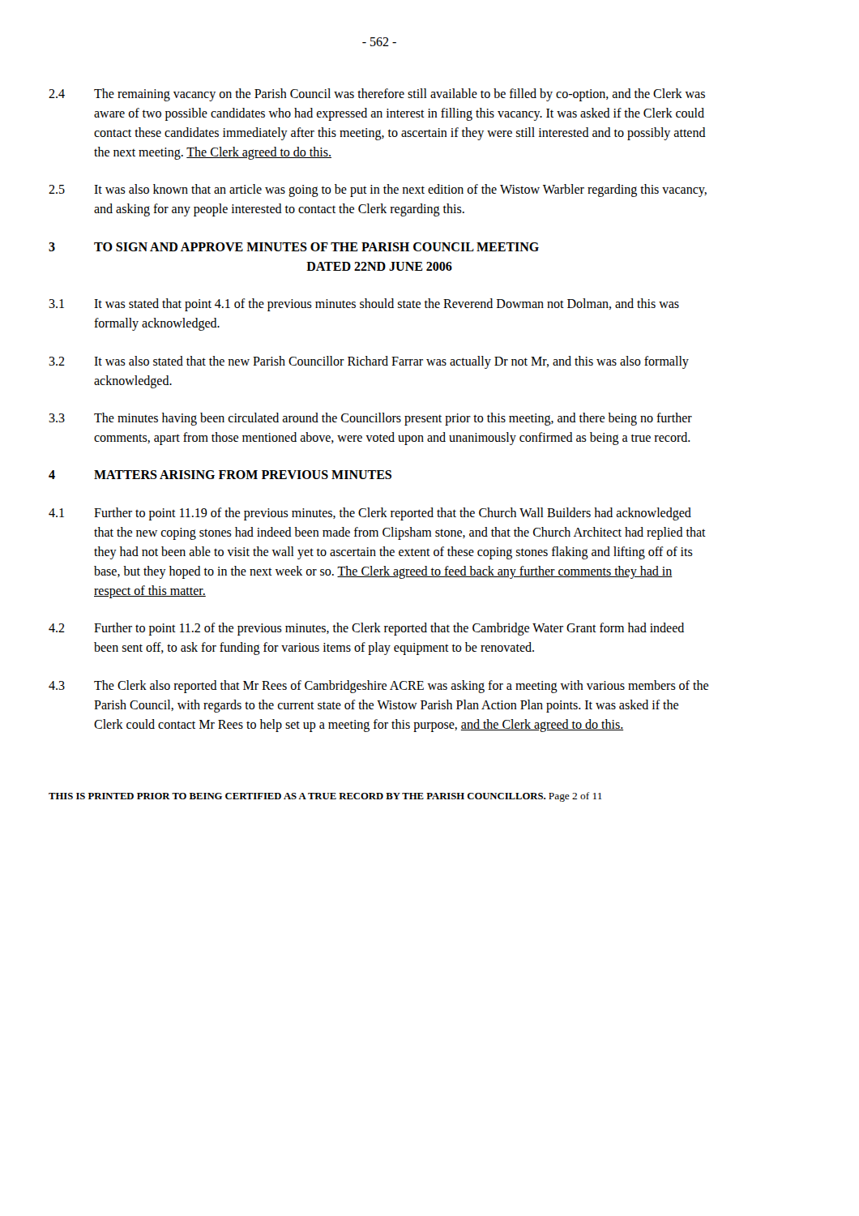- 562 -
2.4
The remaining vacancy on the Parish Council was therefore still available to be filled by co-option, and the Clerk was aware of two possible candidates who had expressed an interest in filling this vacancy. It was asked if the Clerk could contact these candidates immediately after this meeting, to ascertain if they were still interested and to possibly attend the next meeting. The Clerk agreed to do this.
2.5
It was also known that an article was going to be put in the next edition of the Wistow Warbler regarding this vacancy, and asking for any people interested to contact the Clerk regarding this.
3
TO SIGN AND APPROVE MINUTES OF THE PARISH COUNCIL MEETING
DATED 22ND JUNE 2006
3.1
It was stated that point 4.1 of the previous minutes should state the Reverend Dowman not Dolman, and this was formally acknowledged.
3.2
It was also stated that the new Parish Councillor Richard Farrar was actually Dr not Mr, and this was also formally acknowledged.
3.3
The minutes having been circulated around the Councillors present prior to this meeting, and there being no further comments, apart from those mentioned above, were voted upon and unanimously confirmed as being a true record.
4
MATTERS ARISING FROM PREVIOUS MINUTES
4.1
Further to point 11.19 of the previous minutes, the Clerk reported that the Church Wall Builders had acknowledged that the new coping stones had indeed been made from Clipsham stone, and that the Church Architect had replied that they had not been able to visit the wall yet to ascertain the extent of these coping stones flaking and lifting off of its base, but they hoped to in the next week or so. The Clerk agreed to feed back any further comments they had in respect of this matter.
4.2
Further to point 11.2 of the previous minutes, the Clerk reported that the Cambridge Water Grant form had indeed been sent off, to ask for funding for various items of play equipment to be renovated.
4.3
The Clerk also reported that Mr Rees of Cambridgeshire ACRE was asking for a meeting with various members of the Parish Council, with regards to the current state of the Wistow Parish Plan Action Plan points. It was asked if the Clerk could contact Mr Rees to help set up a meeting for this purpose, and the Clerk agreed to do this.
THIS IS PRINTED PRIOR TO BEING CERTIFIED AS A TRUE RECORD BY THE PARISH COUNCILLORS. Page 2 of 11